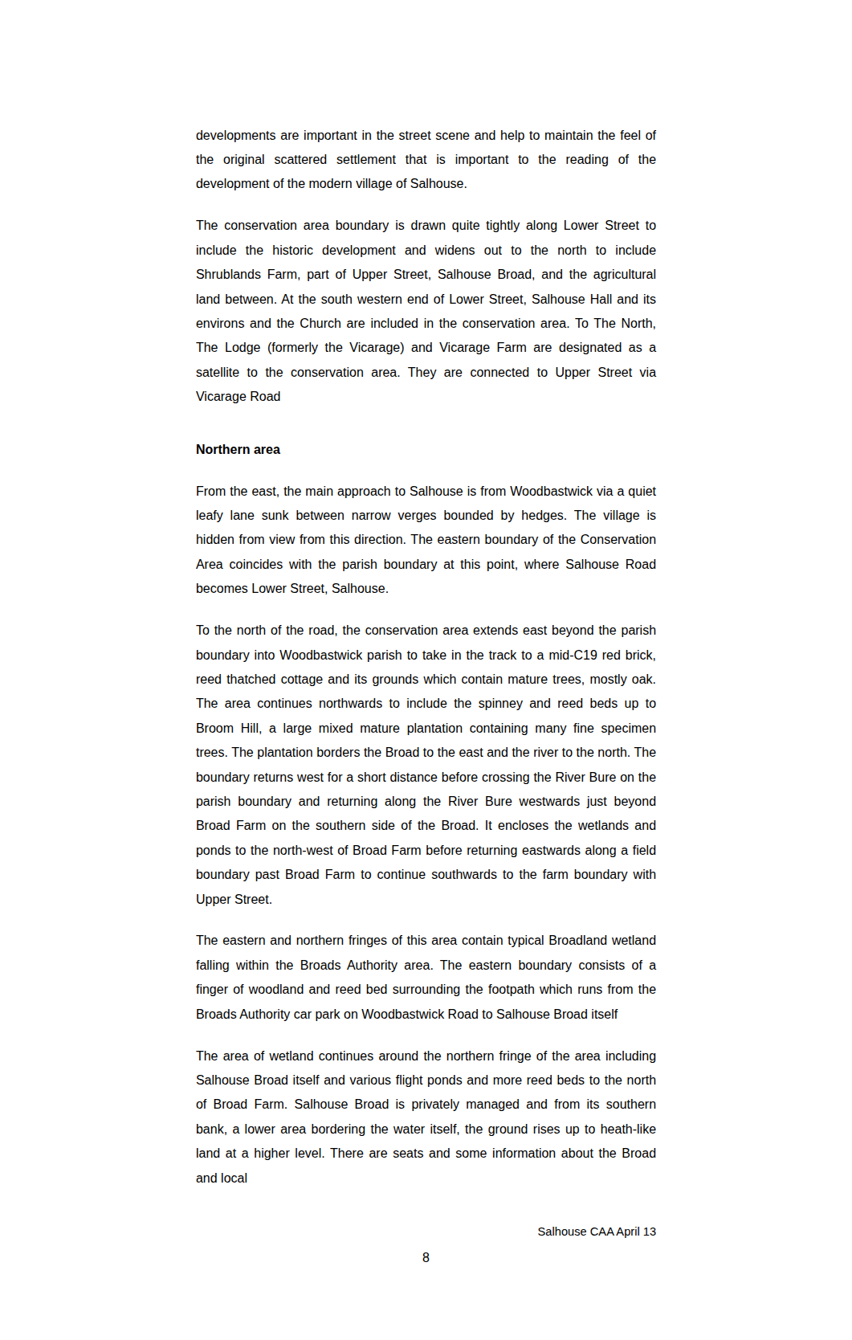developments are important in the street scene and help to maintain the feel of the original scattered settlement that is important to the reading of the development of the modern village of Salhouse.
The conservation area boundary is drawn quite tightly along Lower Street to include the historic development and widens out to the north to include Shrublands Farm, part of Upper Street, Salhouse Broad, and the agricultural land between. At the south western end of Lower Street, Salhouse Hall and its environs and the Church are included in the conservation area. To The North, The Lodge (formerly the Vicarage) and Vicarage Farm are designated as a satellite to the conservation area. They are connected to Upper Street via Vicarage Road
Northern area
From the east, the main approach to Salhouse is from Woodbastwick via a quiet leafy lane sunk between narrow verges bounded by hedges. The village is hidden from view from this direction. The eastern boundary of the Conservation Area coincides with the parish boundary at this point, where Salhouse Road becomes Lower Street, Salhouse.
To the north of the road, the conservation area extends east beyond the parish boundary into Woodbastwick parish to take in the track to a mid-C19 red brick, reed thatched cottage and its grounds which contain mature trees, mostly oak. The area continues northwards to include the spinney and reed beds up to Broom Hill, a large mixed mature plantation containing many fine specimen trees. The plantation borders the Broad to the east and the river to the north. The boundary returns west for a short distance before crossing the River Bure on the parish boundary and returning along the River Bure westwards just beyond Broad Farm on the southern side of the Broad. It encloses the wetlands and ponds to the north-west of Broad Farm before returning eastwards along a field boundary past Broad Farm to continue southwards to the farm boundary with Upper Street.
The eastern and northern fringes of this area contain typical Broadland wetland falling within the Broads Authority area. The eastern boundary consists of a finger of woodland and reed bed surrounding the footpath which runs from the Broads Authority car park on Woodbastwick Road to Salhouse Broad itself
The area of wetland continues around the northern fringe of the area including Salhouse Broad itself and various flight ponds and more reed beds to the north of Broad Farm. Salhouse Broad is privately managed and from its southern bank, a lower area bordering the water itself, the ground rises up to heath-like land at a higher level. There are seats and some information about the Broad and local
Salhouse CAA April 13
8